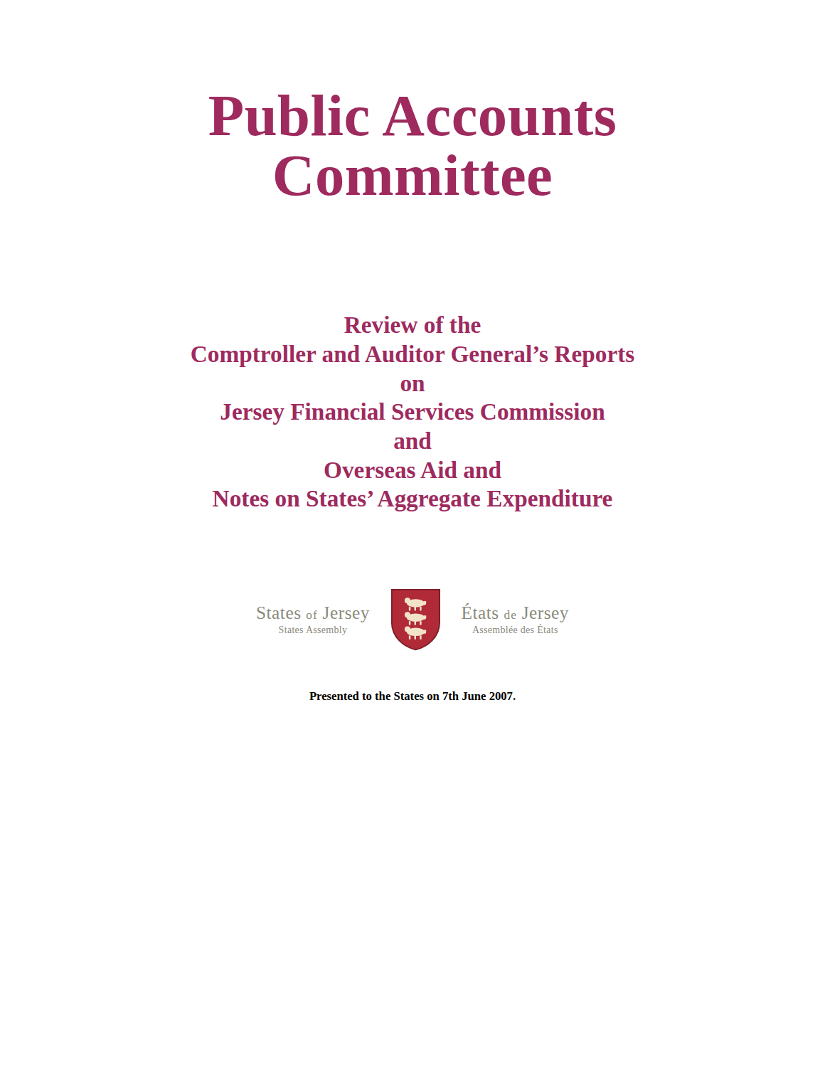Public Accounts Committee
Review of the
Comptroller and Auditor General’s Reports on
Jersey Financial Services Commission
and
Overseas Aid and
Notes on States’ Aggregate Expenditure
States of Jersey
States Assembly
Jersey coat of arms
États de Jersey
Assemblée des États
Presented to the States on 7th June 2007.